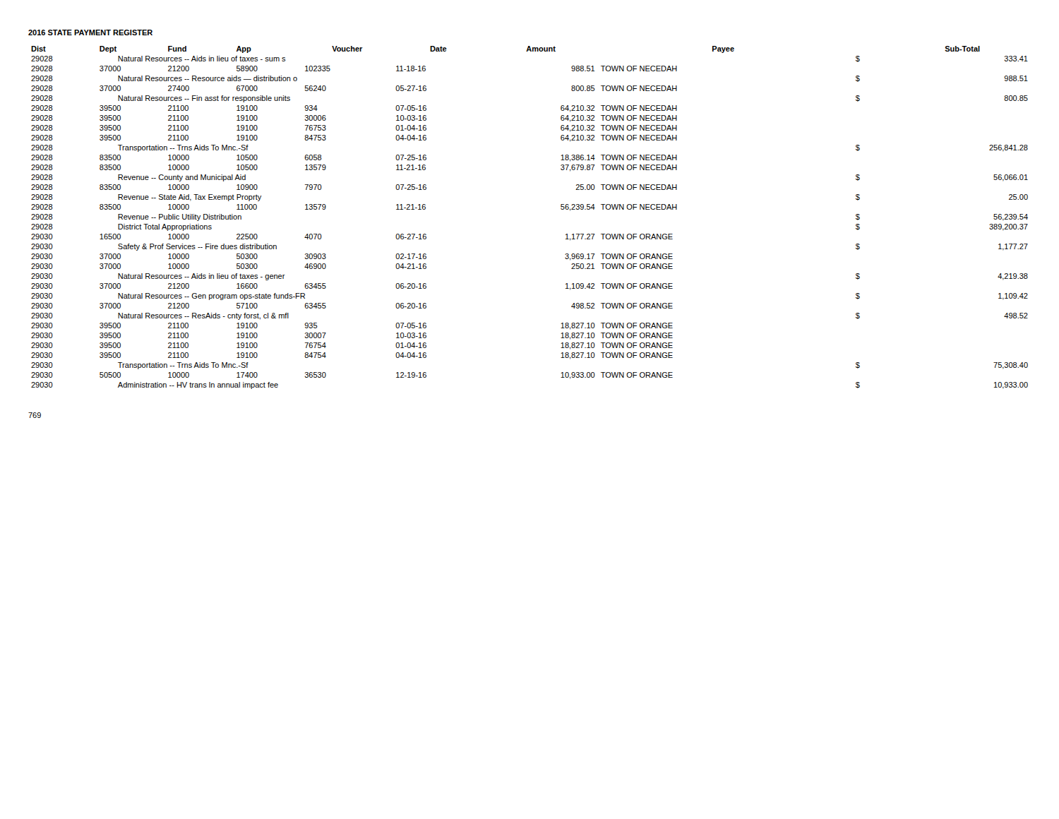2016 STATE PAYMENT REGISTER
| Dist | Dept | Fund | App | Voucher | Date | Amount | Payee | | Sub-Total |
| --- | --- | --- | --- | --- | --- | --- | --- | --- | --- |
| 29028 | Natural Resources -- Aids in lieu of taxes - sum s | | $ | 333.41 |
| 29028 | 37000 | 21200 | 58900 | 102335 | 11-18-16 | 988.51 | TOWN OF NECEDAH | | |
| 29028 | Natural Resources -- Resource aids — distribution o | | $ | 988.51 |
| 29028 | 37000 | 27400 | 67000 | 56240 | 05-27-16 | 800.85 | TOWN OF NECEDAH | | |
| 29028 | Natural Resources -- Fin asst for responsible units | | $ | 800.85 |
| 29028 | 39500 | 21100 | 19100 | 934 | 07-05-16 | 64,210.32 | TOWN OF NECEDAH | | |
| 29028 | 39500 | 21100 | 19100 | 30006 | 10-03-16 | 64,210.32 | TOWN OF NECEDAH | | |
| 29028 | 39500 | 21100 | 19100 | 76753 | 01-04-16 | 64,210.32 | TOWN OF NECEDAH | | |
| 29028 | 39500 | 21100 | 19100 | 84753 | 04-04-16 | 64,210.32 | TOWN OF NECEDAH | | |
| 29028 | Transportation -- Trns Aids To Mnc.-Sf | | $ | 256,841.28 |
| 29028 | 83500 | 10000 | 10500 | 6058 | 07-25-16 | 18,386.14 | TOWN OF NECEDAH | | |
| 29028 | 83500 | 10000 | 10500 | 13579 | 11-21-16 | 37,679.87 | TOWN OF NECEDAH | | |
| 29028 | Revenue -- County and Municipal Aid | | $ | 56,066.01 |
| 29028 | 83500 | 10000 | 10900 | 7970 | 07-25-16 | 25.00 | TOWN OF NECEDAH | | |
| 29028 | Revenue -- State Aid, Tax Exempt Proprty | | $ | 25.00 |
| 29028 | 83500 | 10000 | 11000 | 13579 | 11-21-16 | 56,239.54 | TOWN OF NECEDAH | | |
| 29028 | Revenue -- Public Utility Distribution | | $ | 56,239.54 |
| 29028 | District Total Appropriations | | $ | 389,200.37 |
| 29030 | 16500 | 10000 | 22500 | 4070 | 06-27-16 | 1,177.27 | TOWN OF ORANGE | | |
| 29030 | Safety & Prof Services -- Fire dues distribution | | $ | 1,177.27 |
| 29030 | 37000 | 10000 | 50300 | 30903 | 02-17-16 | 3,969.17 | TOWN OF ORANGE | | |
| 29030 | 37000 | 10000 | 50300 | 46900 | 04-21-16 | 250.21 | TOWN OF ORANGE | | |
| 29030 | Natural Resources -- Aids in lieu of taxes - gener | | $ | 4,219.38 |
| 29030 | 37000 | 21200 | 16600 | 63455 | 06-20-16 | 1,109.42 | TOWN OF ORANGE | | |
| 29030 | Natural Resources -- Gen program ops-state funds-FR | | $ | 1,109.42 |
| 29030 | 37000 | 21200 | 57100 | 63455 | 06-20-16 | 498.52 | TOWN OF ORANGE | | |
| 29030 | Natural Resources -- ResAids - cnty forst, cl & mfl | | $ | 498.52 |
| 29030 | 39500 | 21100 | 19100 | 935 | 07-05-16 | 18,827.10 | TOWN OF ORANGE | | |
| 29030 | 39500 | 21100 | 19100 | 30007 | 10-03-16 | 18,827.10 | TOWN OF ORANGE | | |
| 29030 | 39500 | 21100 | 19100 | 76754 | 01-04-16 | 18,827.10 | TOWN OF ORANGE | | |
| 29030 | 39500 | 21100 | 19100 | 84754 | 04-04-16 | 18,827.10 | TOWN OF ORANGE | | |
| 29030 | Transportation -- Trns Aids To Mnc.-Sf | | $ | 75,308.40 |
| 29030 | 50500 | 10000 | 17400 | 36530 | 12-19-16 | 10,933.00 | TOWN OF ORANGE | | |
| 29030 | Administration -- HV trans ln annual impact fee | | $ | 10,933.00 |
769